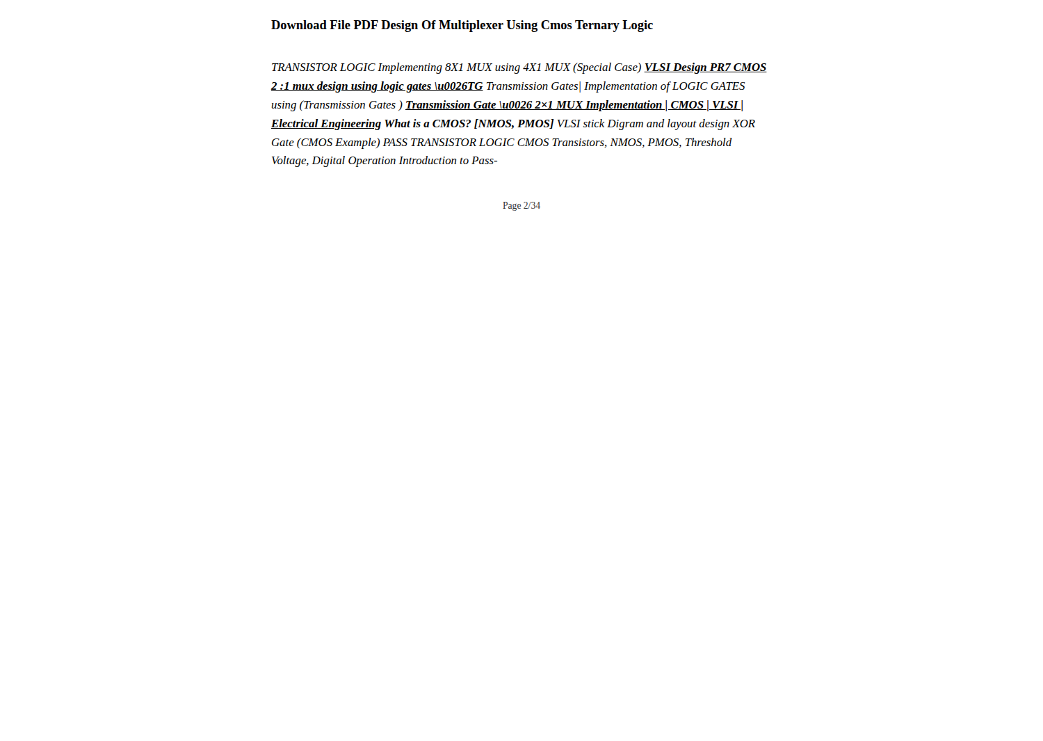Download File PDF Design Of Multiplexer Using Cmos Ternary Logic
TRANSISTOR LOGIC Implementing 8X1 MUX using 4X1 MUX (Special Case) VLSI Design PR7 CMOS 2 :1 mux design using logic gates \u0026TG Transmission Gates| Implementation of LOGIC GATES using (Transmission Gates ) Transmission Gate \u0026 2×1 MUX Implementation | CMOS | VLSI | Electrical Engineering What is a CMOS? [NMOS, PMOS] VLSI stick Digram and layout design XOR Gate (CMOS Example) PASS TRANSISTOR LOGIC CMOS Transistors, NMOS, PMOS, Threshold Voltage, Digital Operation Introduction to Pass-
Page 2/34